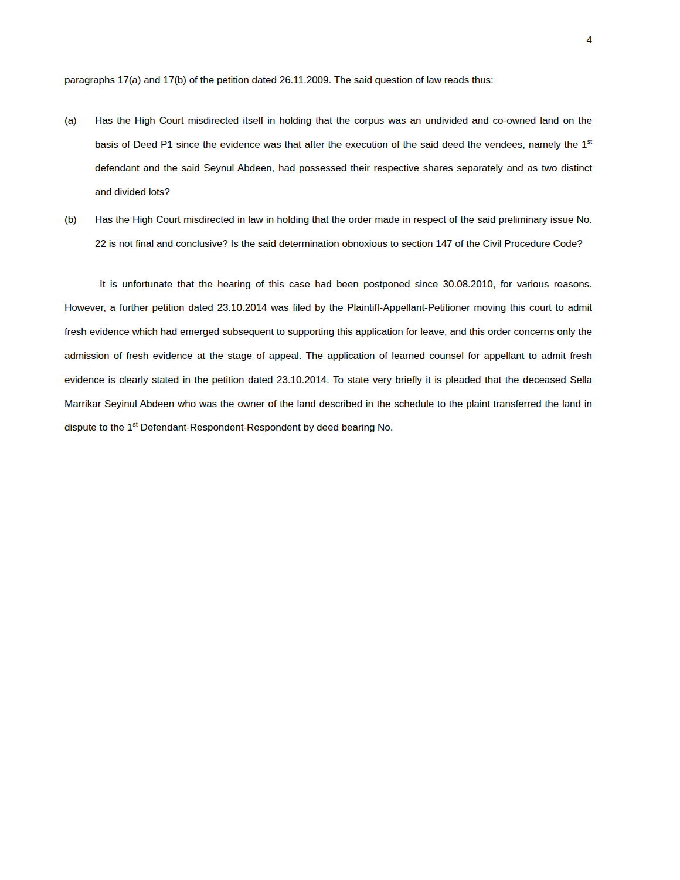4
paragraphs 17(a) and 17(b) of the petition dated 26.11.2009. The said question of law reads thus:
(a) Has the High Court misdirected itself in holding that the corpus was an undivided and co-owned land on the basis of Deed P1 since the evidence was that after the execution of the said deed the vendees, namely the 1st defendant and the said Seynul Abdeen, had possessed their respective shares separately and as two distinct and divided lots?
(b) Has the High Court misdirected in law in holding that the order made in respect of the said preliminary issue No. 22 is not final and conclusive? Is the said determination obnoxious to section 147 of the Civil Procedure Code?
It is unfortunate that the hearing of this case had been postponed since 30.08.2010, for various reasons. However, a further petition dated 23.10.2014 was filed by the Plaintiff-Appellant-Petitioner moving this court to admit fresh evidence which had emerged subsequent to supporting this application for leave, and this order concerns only the admission of fresh evidence at the stage of appeal. The application of learned counsel for appellant to admit fresh evidence is clearly stated in the petition dated 23.10.2014. To state very briefly it is pleaded that the deceased Sella Marrikar Seyinul Abdeen who was the owner of the land described in the schedule to the plaint transferred the land in dispute to the 1st Defendant-Respondent-Respondent by deed bearing No.